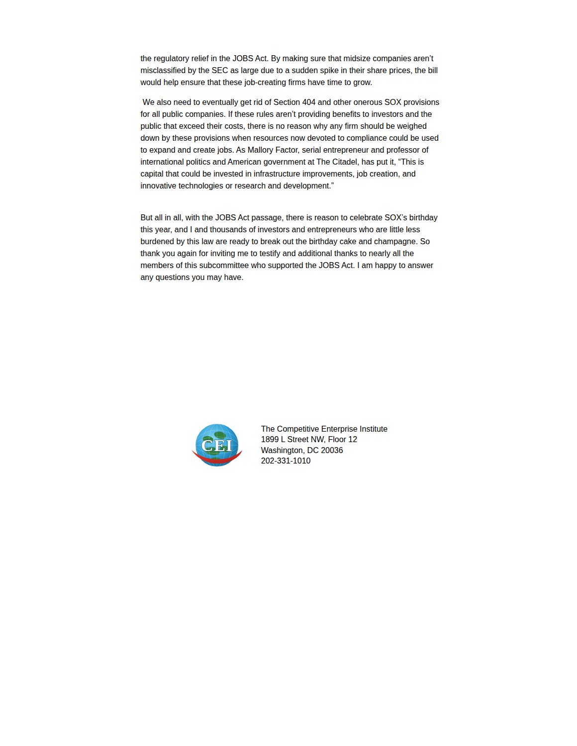the regulatory relief in the JOBS Act. By making sure that midsize companies aren’t misclassified by the SEC as large due to a sudden spike in their share prices, the bill would help ensure that these job-creating firms have time to grow.
We also need to eventually get rid of Section 404 and other onerous SOX provisions for all public companies. If these rules aren’t providing benefits to investors and the public that exceed their costs, there is no reason why any firm should be weighed down by these provisions when resources now devoted to compliance could be used to expand and create jobs. As Mallory Factor, serial entrepreneur and professor of international politics and American government at The Citadel, has put it, “This is capital that could be invested in infrastructure improvements, job creation, and innovative technologies or research and development.”
But all in all, with the JOBS Act passage, there is reason to celebrate SOX’s birthday this year, and I and thousands of investors and entrepreneurs who are little less burdened by this law are ready to break out the birthday cake and champagne. So thank you again for inviting me to testify and additional thanks to nearly all the members of this subcommittee who supported the JOBS Act. I am happy to answer any questions you may have.
CEI
The Competitive Enterprise Institute
1899 L Street NW, Floor 12
Washington, DC 20036
202-331-1010